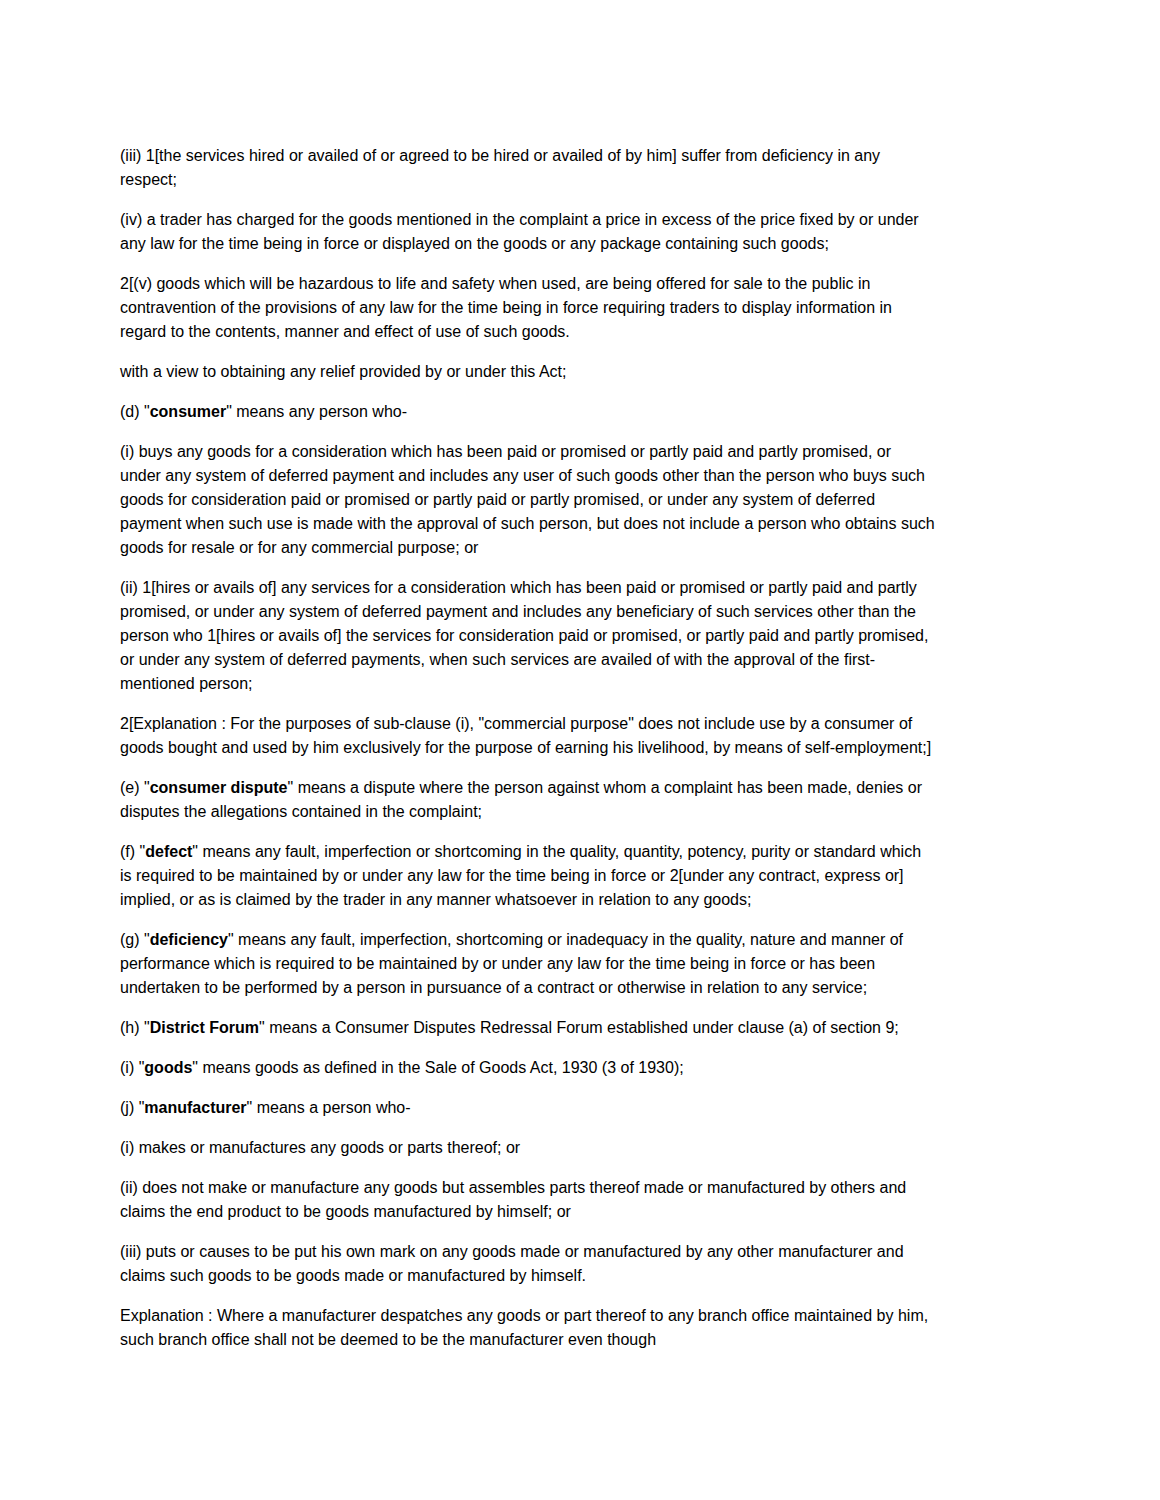(iii) 1[the services hired or availed of or agreed to be hired or availed of by him] suffer from deficiency in any respect;
(iv) a trader has charged for the goods mentioned in the complaint a price in excess of the price fixed by or under any law for the time being in force or displayed on the goods or any package containing such goods;
2[(v) goods which will be hazardous to life and safety when used, are being offered for sale to the public in contravention of the provisions of any law for the time being in force requiring traders to display information in regard to the contents, manner and effect of use of such goods.
with a view to obtaining any relief provided by or under this Act;
(d) "consumer" means any person who-
(i) buys any goods for a consideration which has been paid or promised or partly paid and partly promised, or under any system of deferred payment and includes any user of such goods other than the person who buys such goods for consideration paid or promised or partly paid or partly promised, or under any system of deferred payment when such use is made with the approval of such person, but does not include a person who obtains such goods for resale or for any commercial purpose; or
(ii) 1[hires or avails of] any services for a consideration which has been paid or promised or partly paid and partly promised, or under any system of deferred payment and includes any beneficiary of such services other than the person who 1[hires or avails of] the services for consideration paid or promised, or partly paid and partly promised, or under any system of deferred payments, when such services are availed of with the approval of the first-mentioned person;
2[Explanation : For the purposes of sub-clause (i), "commercial purpose" does not include use by a consumer of goods bought and used by him exclusively for the purpose of earning his livelihood, by means of self-employment;]
(e) "consumer dispute" means a dispute where the person against whom a complaint has been made, denies or disputes the allegations contained in the complaint;
(f) "defect" means any fault, imperfection or shortcoming in the quality, quantity, potency, purity or standard which is required to be maintained by or under any law for the time being in force or 2[under any contract, express or] implied, or as is claimed by the trader in any manner whatsoever in relation to any goods;
(g) "deficiency" means any fault, imperfection, shortcoming or inadequacy in the quality, nature and manner of performance which is required to be maintained by or under any law for the time being in force or has been undertaken to be performed by a person in pursuance of a contract or otherwise in relation to any service;
(h) "District Forum" means a Consumer Disputes Redressal Forum established under clause (a) of section 9;
(i) "goods" means goods as defined in the Sale of Goods Act, 1930 (3 of 1930);
(j) "manufacturer" means a person who-
(i) makes or manufactures any goods or parts thereof; or
(ii) does not make or manufacture any goods but assembles parts thereof made or manufactured by others and claims the end product to be goods manufactured by himself; or
(iii) puts or causes to be put his own mark on any goods made or manufactured by any other manufacturer and claims such goods to be goods made or manufactured by himself.
Explanation : Where a manufacturer despatches any goods or part thereof to any branch office maintained by him, such branch office shall not be deemed to be the manufacturer even though